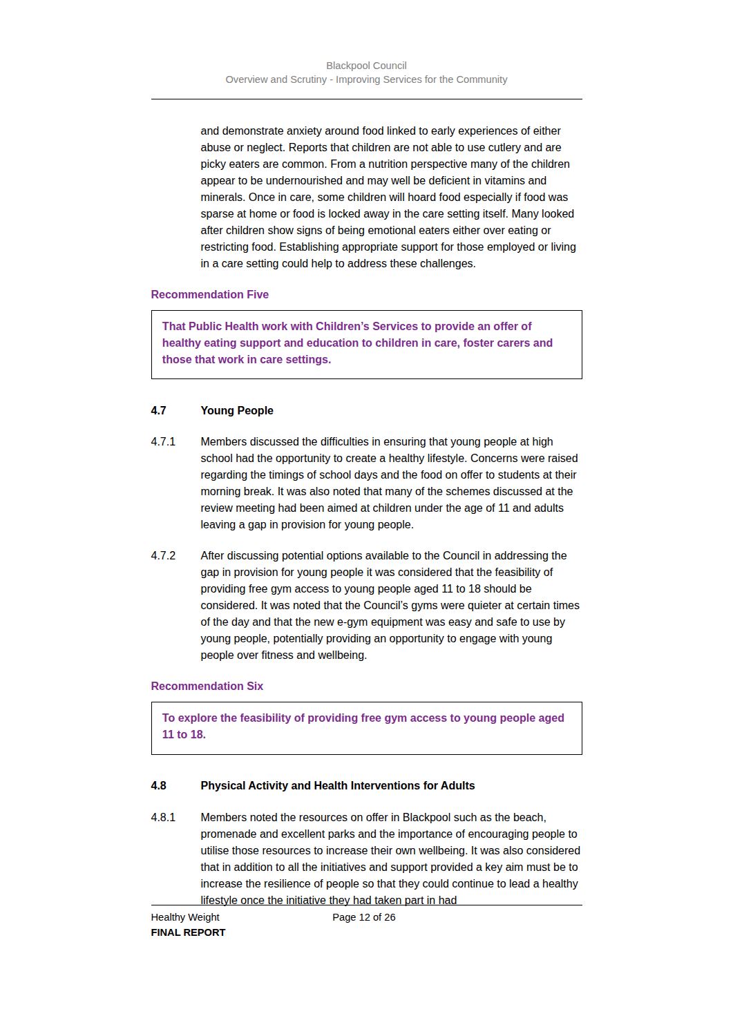Blackpool Council
Overview and Scrutiny - Improving Services for the Community
and demonstrate anxiety around food linked to early experiences of either abuse or neglect. Reports that children are not able to use cutlery and are picky eaters are common. From a nutrition perspective many of the children appear to be undernourished and may well be deficient in vitamins and minerals. Once in care, some children will hoard food especially if food was sparse at home or food is locked away in the care setting itself. Many looked after children show signs of being emotional eaters either over eating or restricting food. Establishing appropriate support for those employed or living in a care setting could help to address these challenges.
Recommendation Five
That Public Health work with Children’s Services to provide an offer of healthy eating support and education to children in care, foster carers and those that work in care settings.
4.7 Young People
4.7.1 Members discussed the difficulties in ensuring that young people at high school had the opportunity to create a healthy lifestyle. Concerns were raised regarding the timings of school days and the food on offer to students at their morning break. It was also noted that many of the schemes discussed at the review meeting had been aimed at children under the age of 11 and adults leaving a gap in provision for young people.
4.7.2 After discussing potential options available to the Council in addressing the gap in provision for young people it was considered that the feasibility of providing free gym access to young people aged 11 to 18 should be considered. It was noted that the Council’s gyms were quieter at certain times of the day and that the new e-gym equipment was easy and safe to use by young people, potentially providing an opportunity to engage with young people over fitness and wellbeing.
Recommendation Six
To explore the feasibility of providing free gym access to young people aged 11 to 18.
4.8 Physical Activity and Health Interventions for Adults
4.8.1 Members noted the resources on offer in Blackpool such as the beach, promenade and excellent parks and the importance of encouraging people to utilise those resources to increase their own wellbeing. It was also considered that in addition to all the initiatives and support provided a key aim must be to increase the resilience of people so that they could continue to lead a healthy lifestyle once the initiative they had taken part in had
Healthy Weight
FINAL REPORT
Page 12 of 26